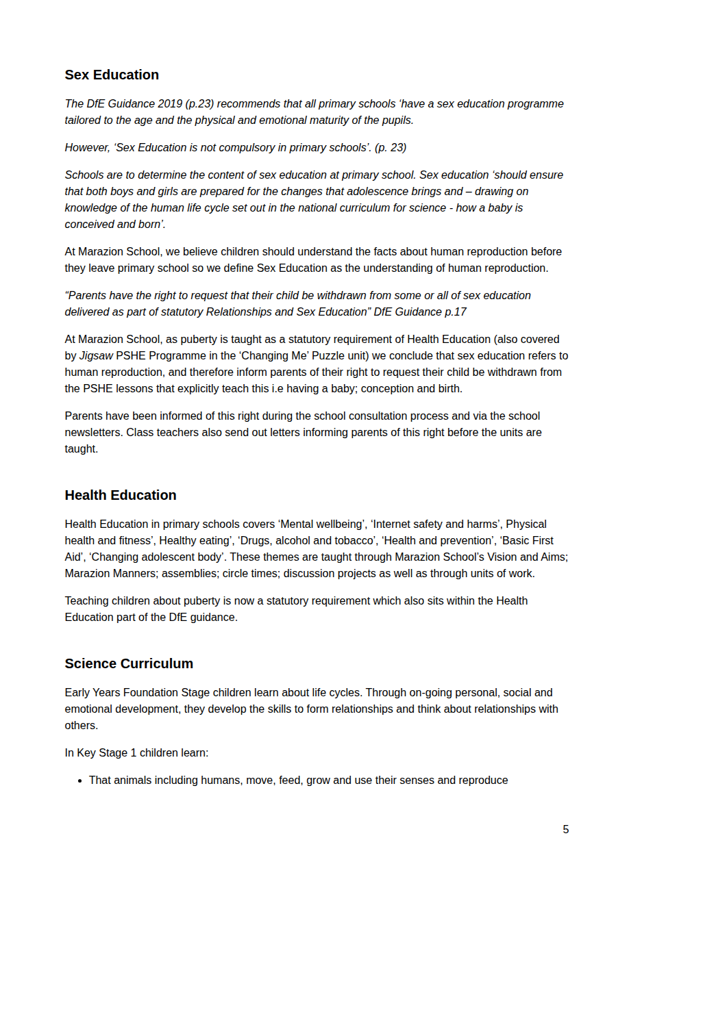Sex Education
The DfE Guidance 2019 (p.23) recommends that all primary schools ‘have a sex education programme tailored to the age and the physical and emotional maturity of the pupils.
However, ‘Sex Education is not compulsory in primary schools’. (p. 23)
Schools are to determine the content of sex education at primary school. Sex education ‘should ensure that both boys and girls are prepared for the changes that adolescence brings and – drawing on knowledge of the human life cycle set out in the national curriculum for science - how a baby is conceived and born’.
At Marazion School, we believe children should understand the facts about human reproduction before they leave primary school so we define Sex Education as the understanding of human reproduction.
“Parents have the right to request that their child be withdrawn from some or all of sex education delivered as part of statutory Relationships and Sex Education” DfE Guidance p.17
At Marazion School, as puberty is taught as a statutory requirement of Health Education (also covered by Jigsaw PSHE Programme in the ‘Changing Me’ Puzzle unit) we conclude that sex education refers to human reproduction, and therefore inform parents of their right to request their child be withdrawn from the PSHE lessons that explicitly teach this i.e having a baby; conception and birth.
Parents have been informed of this right during the school consultation process and via the school newsletters. Class teachers also send out letters informing parents of this right before the units are taught.
Health Education
Health Education in primary schools covers ‘Mental wellbeing’, ‘Internet safety and harms’, Physical health and fitness’, Healthy eating’, ‘Drugs, alcohol and tobacco’, ‘Health and prevention’, ‘Basic First Aid’, ‘Changing adolescent body’. These themes are taught through Marazion School’s Vision and Aims; Marazion Manners; assemblies; circle times; discussion projects as well as through units of work.
Teaching children about puberty is now a statutory requirement which also sits within the Health Education part of the DfE guidance.
Science Curriculum
Early Years Foundation Stage children learn about life cycles. Through on-going personal, social and emotional development, they develop the skills to form relationships and think about relationships with others.
In Key Stage 1 children learn:
That animals including humans, move, feed, grow and use their senses and reproduce
5